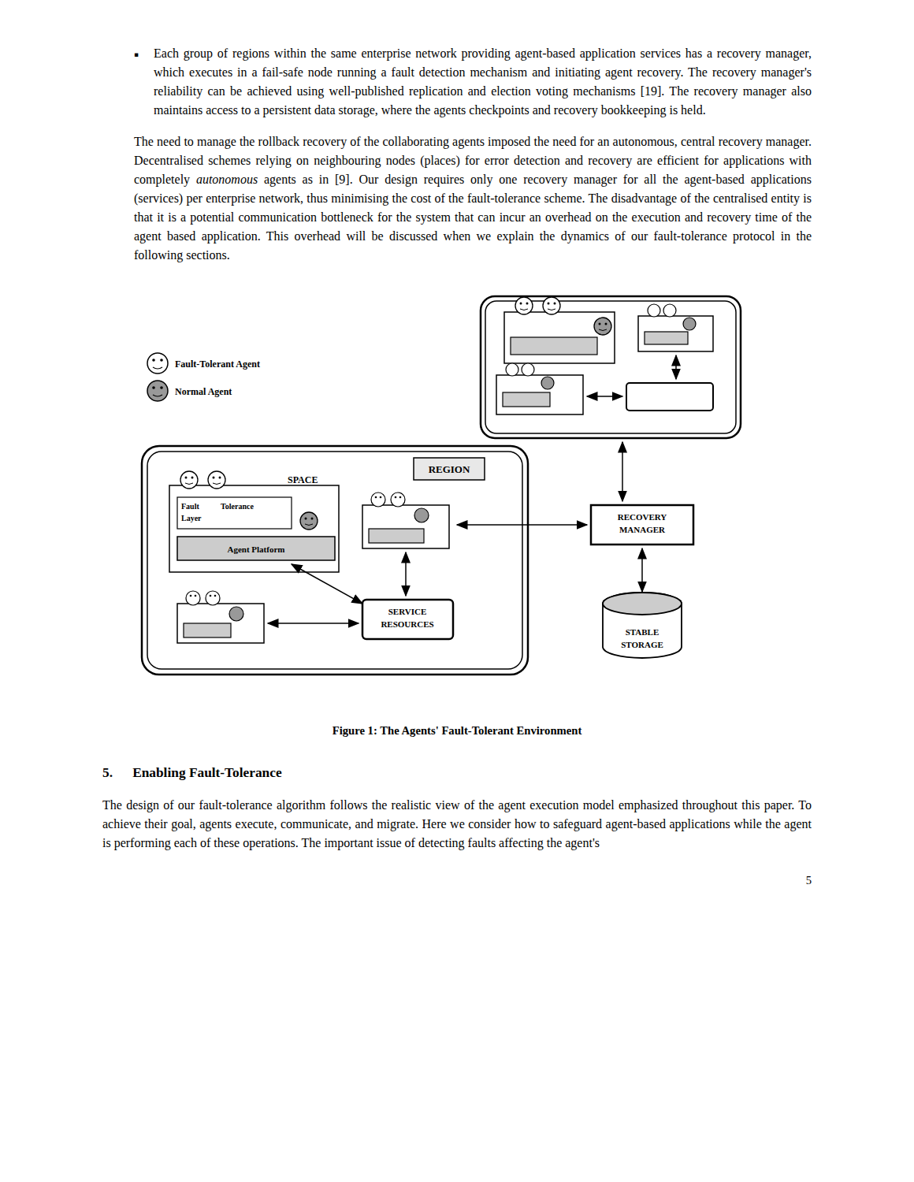Each group of regions within the same enterprise network providing agent-based application services has a recovery manager, which executes in a fail-safe node running a fault detection mechanism and initiating agent recovery. The recovery manager's reliability can be achieved using well-published replication and election voting mechanisms [19]. The recovery manager also maintains access to a persistent data storage, where the agents checkpoints and recovery bookkeeping is held.
The need to manage the rollback recovery of the collaborating agents imposed the need for an autonomous, central recovery manager. Decentralised schemes relying on neighbouring nodes (places) for error detection and recovery are efficient for applications with completely autonomous agents as in [9]. Our design requires only one recovery manager for all the agent-based applications (services) per enterprise network, thus minimising the cost of the fault-tolerance scheme. The disadvantage of the centralised entity is that it is a potential communication bottleneck for the system that can incur an overhead on the execution and recovery time of the agent based application. This overhead will be discussed when we explain the dynamics of our fault-tolerance protocol in the following sections.
Fault-Tolerant Agent Normal Agent REGION SPACE Fault Tolerance Layer Agent Platform SERVICE RESOURCES RECOVERY MANAGER STABLE STORAGE
Figure 1: The Agents' Fault-Tolerant Environment
5. Enabling Fault-Tolerance
The design of our fault-tolerance algorithm follows the realistic view of the agent execution model emphasized throughout this paper. To achieve their goal, agents execute, communicate, and migrate. Here we consider how to safeguard agent-based applications while the agent is performing each of these operations. The important issue of detecting faults affecting the agent's
5